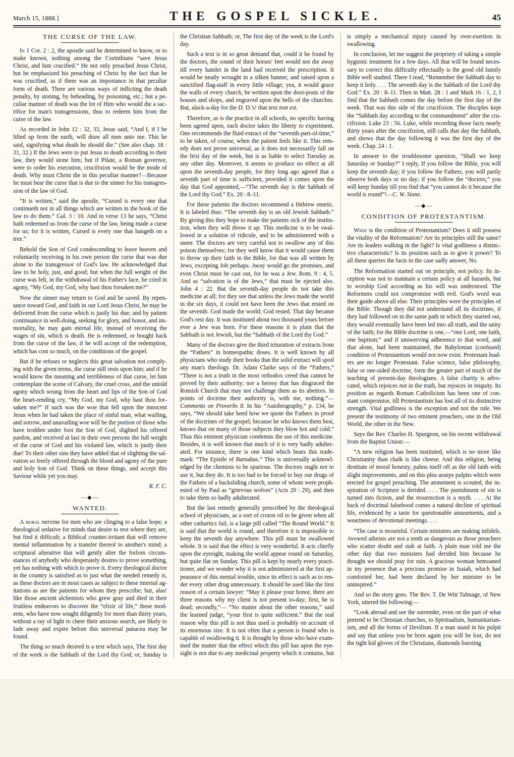March 15, 1888.]
THE GOSPEL SICKLE.
45
The Curse of the Law.
In 1 Cor. 2 : 2, the apostle said he determined to know, or to make known, nothing among the Corinthians “save Jesus Christ, and him crucified.” He not only preached Jesus Christ, but he emphasized his preaching of Christ by the fact that he was crucified, as if there was an importance in that peculiar form of death. There are various ways of inflicting the death penalty, by stoning, by beheading, by poisoning, etc.; but a peculiar manner of death was the lot of Him who would die a sacrifice for man's transgressions, thus to redeem him from the curse of the law.
As recorded in John 12 : 32, 33, Jesus said, “And I, if I be lifted up from the earth, will draw all men unto me. This he said, signifying what death he should die.” (See also chap. 18 : 31, 32.) If the Jews were to put Jesus to death according to their law, they would stone him; but if Pilate, a Roman governor, were to order his execution, crucifixion would be the mode of death. Why must Christ die in this peculiar manner?—Because he must bear the curse that is due to the sinner for his transgression of the law of God.
“It is written,” said the apostle, “Cursed is every one that continueth not in all things which are written in the book of the law to do them.” Gal. 3 : 10. And in verse 13 he says, “Christ hath redeemed us from the curse of the law, being made a curse for us; for it is written, Cursed is every one that hangeth on a tree.”
Behold the Son of God condescending to leave heaven and voluntarily receiving in his own person the curse that was due alone to the transgressor of God's law. He acknowledged that law to be holy, just, and good; but when the full weight of the curse was felt, in the withdrawal of his Father's face, he cried in agony, “My God, my God, why hast thou forsaken me?”
Now the sinner may return to God and be saved. By repentance toward God, and faith in our Lord Jesus Christ, he may be delivered from the curse which is justly his due; and by patient continuance in well-doing, seeking for glory, and honor, and immortality, he may gain eternal life, instead of receiving the wages of sin, which is death. He is redeemed, or bought back from the curse of the law, if he will accept of the redemption, which has cost so much, on the conditions of the gospel.
But if he refuses or neglects this great salvation not complying with the given terms, the curse still rests upon him; and if he would know the meaning and terribleness of that curse, let him contemplate the scene of Calvary, the cruel cross, and the untold agony which wrung from the heart and lips of the Son of God the heart-rending cry, “My God, my God, why hast thou forsaken me?” If such was the woe that fell upon the innocent Jesus when he had taken the place of sinful man, what wailing, and sorrow, and unavailing woe will be the portion of those who have trodden under foot the Son of God, slighted his offered pardon, and received at last in their own persons the full weight of the curse of God and his violated law, which is justly their due! To their other sins they have added that of slighting the salvation so freely offered through the blood and agony of the pure and holy Son of God. Think on these things, and accept this Saviour while yet you may.
R. F. C.
—◆—
Wanted.
A moral nervine for men who are clinging to a false hope; a theological sedative for minds that desire to rest where they are, but find it difficult; a Biblical counter-irritant that will remove mental inflammation by a transfer thereof to another's mind; a scriptural alterative that will gently alter the forlorn circumstances of anybody who desperately desires to prove something, yet has nothing with which to prove it. Every theological doctor in the country is satisfied as to just what the needed remedy is, as these doctors are in most cases as subject to these internal agitations as are the patients for whom they prescribe; but, alas! like those ancient alchemists who grew gray and died in their fruitless endeavors to discover the “elixir of life,” these moderns, who have now sought diligently for more than thirty years, without a ray of light to cheer their anxious search, are likely to fade away and expire before this universal panacea may be found.
The thing so much desired is a text which says, The first day of the week is the Sabbath of the Lord thy God; or, Sunday is the Christian Sabbath; or, The first day of the week is the Lord's day.
Such a text is in so great demand that, could it be found by the doctors, the sound of their horses' feet would not die away till every hamlet in the land had received the prescription. It would be neatly wrought in a silken banner, and raised upon a sanctified flag-staff in every little village; yea, it would grace the walls of every church, be written upon the door-posts of the houses and shops, and engraved upon the bells of the churches. But, alack-a-day for the D. D.'s! that text non est.
Therefore, as is the practice in all schools, no specific having been agreed upon, each doctor takes the liberty to experiment. One recommends the fluid extract of the “seventh-part-of-time,” to be taken, of course, when the patient feels like it. This remedy does not prove universal, as it does not necessarily fall on the first day of the week, but is as liable to select Tuesday as any other day. Moreover, it seems to produce no effect at all upon the seventh-day people, for they long ago agreed that a seventh part of time is sufficient, provided it comes upon the day that God appointed,—“The seventh day is the Sabbath of the Lord thy God.” Ex. 20 : 8–11.
For these patients the doctors recommend a Hebrew emetic. It is labeled thus: “The seventh day is an old Jewish Sabbath.” By giving this they hope to make the patients sick of the institution, when they will throw it up. This medicine is to be swallowed in a solution of ridicule, and to be administered with a sneer. The doctors are very careful not to swallow any of this poison themselves; for they well know that it would cause them to throw up their faith in the Bible, for that was all written by Jews, excepting Job perhaps. Away would go the promises, and even Christ must be cast out, for he was a Jew. Rom. 9 : 4, 5. And as “salvation is of the Jews,” that must be ejected also. John 4 : 22. But the seventh-day people do not take this medicine at all; for they see that unless the Jews made the world in the six days, it could not have been the Jews that rested on the seventh. God made the world; God rested. That day became God's rest day. It was instituted about two thousand years before ever a Jew was born. For these reasons it is plain that the Sabbath is not Jewish, but the “Sabbath of the Lord thy God.”
Many of the doctors give the third trituration of extracts from the “Fathers” in homeopathic doses. It is well known by all physicians who study their books that the solid extract will spoil any man's theology. Dr. Adam Clarke says of the “Fathers,” “There is not a truth in the most orthodox creed that cannot be proved by their authority; nor a heresy that has disgraced the Romish Church that may not challenge them as its abettors. In points of doctrine their authority is, with me, nothing.”—Comments on Proverbs 8. In his “Autobiography,” p. 134, he says, “We should take heed how we quote the Fathers in proof of the doctrines of the gospel; because he who knows them best, knows that on many of those subjects they blow hot and cold.” Thus this eminent physician condemns the use of this medicine. Besides, it is well known that much of it is very badly adulterated. For instance, there is one kind which bears this trade-mark: “The Epistle of Barnabas.” This is universally acknowledged by the chemists to be spurious. The doctors ought not to use it, but they do. It is too bad to be forced to buy our drugs of the Fathers of a backsliding church, some of whom were prophesied of by Paul as “grievous wolves” (Acts 20 : 29), and then to take them so badly adulterated.
But the last remedy generally prescribed by the theological school of physicians, as a sort of croton oil to be given when all other cathartics fail, is a large pill called “The Round World.” It is said that the world is round, and therefore it is impossible to keep the seventh day anywhere. This pill must be swallowed whole. It is said that the effect is very wonderful. It acts chiefly upon the eyesight, making the world appear round on Saturday, but quite flat on Sunday. This pill is kept by nearly every practitioner, and we wonder why it is not administered at the first appearance of this mental trouble, since its effect is such as to render every other drug unnecessary. It should be used like the first reason of a certain lawyer: “May it please your honor, there are three reasons why my client is not present to-day; first, he is dead; secondly,”— “No matter about the other reasons,” said the learned judge, “your first is quite sufficient.” But the real reason why this pill is not thus used is probably on account of its enormous size. It is not often that a person is found who is capable of swallowing it. It is thought by those who have examined the matter that the effect which this pill has upon the eyesight is not due to any medicinal property which it contains, but is simply a mechanical injury caused by over-exertion in swallowing.
In conclusion, let me suggest the propriety of taking a simple hygienic treatment for a few days. All that will be found necessary to correct this difficulty effectually is the good old family Bible well studied. There I read, “Remember the Sabbath day to keep it holy. . . . The seventh day is the Sabbath of the Lord thy God.” Ex. 20 : 8–11. Then in Matt. 28 : 1 and Mark 16 : 1, 2, I find that the Sabbath comes the day before the first day of the week. That was this side of the crucifixion. The disciples kept the “Sabbath day according to the commandment” after the crucifixion. Luke 23 : 56. Luke, while recording those facts nearly thirty years after the crucifixion, still calls that day the Sabbath, and shows that the day following it was the first day of the week. Chap. 24 : 1.
In answer to the troublesome question, “Shall we keep Saturday or Sunday?” I reply, If you follow the Bible, you will keep the seventh day; if you follow the Fathers, you will partly observe both days or no day; if you follow the “doctors,” you will keep Sunday till you find that “you cannot do it because the world is round”!—C. W. Stone.
—◆—
Condition of Protestantism.
What is the condition of Protestantism? Does it still possess the vitality of the Reformation? Are its principles still the same? Are its leaders walking in the light? Is vital godliness a distinctive characteristic? Is its position such as to give it power? To all these queries the facts in the case sadly answer, No.
The Reformation started out on principle, not policy. Its inception was not to maintain a certain policy at all hazards, but to worship God according as his will was understood. The Reformers could not compromise with evil. God's word was their guide above all else. Their principles were the principles of the Bible. Though they did not understand all its doctrines, if they had followed on in the same path in which they started out, they would eventually have been led into all truth, and the unity of the faith; for the Bible doctrine is one,—“one Lord, one faith, one baptism;” and if unswerving adherence to that word, and that alone, had been maintained, the Babylonian (confused) condition of Protestantism would not now exist. Protestant leaders are no longer Protestant. False science, false philosophy, false or one-sided doctrine, form the greater part of much of the teaching of present-day theologians. A false charity is advocated, which rejoices not in the truth, but rejoices in iniquity. Its position as regards Roman Catholicism has been one of constant compromise, till Protestantism has lost all of its distinctive strength. Vital godliness is the exception and not the rule. We present the testimony of two eminent preachers, one in the Old World, the other in the New.
Says the Rev. Charles H. Spurgeon, on his recent withdrawal from the Baptist Union:—
“A new religion has been instituted, which is no more like Christianity than chalk is like cheese. And this religion, being destitute of moral honesty, palms itself off as the old faith with slight improvements, and on this plea usurps pulpits which were erected for gospel preaching. The atonement is scouted, the inspiration of Scripture is derided. . . . The punishment of sin is turned into fiction, and the resurrection is a myth. . . . At the back of doctrinal falsehood comes a natural decline of spiritual life, evidenced by a taste for questionable amusements, and a weariness of devotional meetings. . . .
“The case is mournful. Certain ministers are making infidels. Avowed atheists are not a tenth as dangerous as those preachers who scatter doubt and stab at faith. A plain man told me the other day that two ministers had derided him because he thought we should pray for rain. A gracious woman bemoaned in my presence that a precious promise in Isaiah, which had comforted her, had been declared by her minister to be uninspired.”
And so the story goes. The Rev. T. De Witt Talmage, of New York, uttered the following:—
“Look abroad and see the surrender, even on the part of what pretend to be Christian churches, to Spiritualism, humanitarianism, and all the forms of Devilism. If a man stand in his pulpit and say that unless you be born again you will be lost, do not the tight kid gloves of the Christians, diamonds bursting